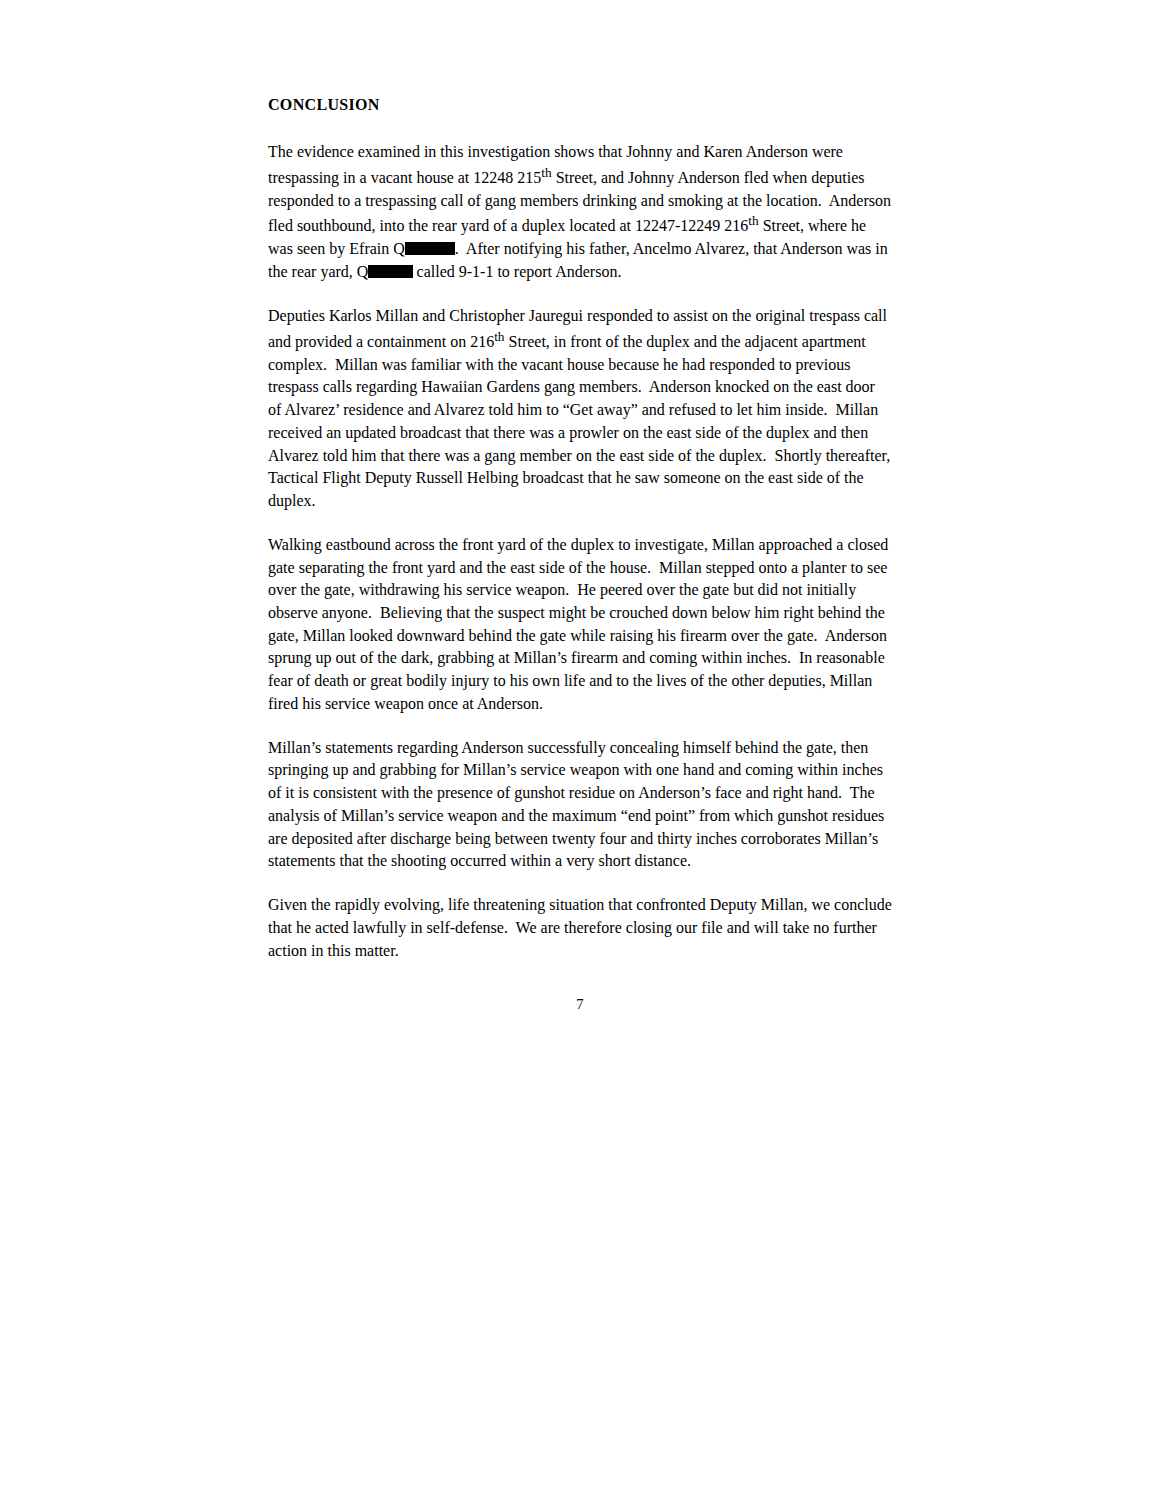CONCLUSION
The evidence examined in this investigation shows that Johnny and Karen Anderson were trespassing in a vacant house at 12248 215th Street, and Johnny Anderson fled when deputies responded to a trespassing call of gang members drinking and smoking at the location. Anderson fled southbound, into the rear yard of a duplex located at 12247-12249 216th Street, where he was seen by Efrain Q . After notifying his father, Ancelmo Alvarez, that Anderson was in the rear yard, Q called 9-1-1 to report Anderson.
Deputies Karlos Millan and Christopher Jauregui responded to assist on the original trespass call and provided a containment on 216th Street, in front of the duplex and the adjacent apartment complex. Millan was familiar with the vacant house because he had responded to previous trespass calls regarding Hawaiian Gardens gang members. Anderson knocked on the east door of Alvarez’ residence and Alvarez told him to “Get away” and refused to let him inside. Millan received an updated broadcast that there was a prowler on the east side of the duplex and then Alvarez told him that there was a gang member on the east side of the duplex. Shortly thereafter, Tactical Flight Deputy Russell Helbing broadcast that he saw someone on the east side of the duplex.
Walking eastbound across the front yard of the duplex to investigate, Millan approached a closed gate separating the front yard and the east side of the house. Millan stepped onto a planter to see over the gate, withdrawing his service weapon. He peered over the gate but did not initially observe anyone. Believing that the suspect might be crouched down below him right behind the gate, Millan looked downward behind the gate while raising his firearm over the gate. Anderson sprung up out of the dark, grabbing at Millan’s firearm and coming within inches. In reasonable fear of death or great bodily injury to his own life and to the lives of the other deputies, Millan fired his service weapon once at Anderson.
Millan’s statements regarding Anderson successfully concealing himself behind the gate, then springing up and grabbing for Millan’s service weapon with one hand and coming within inches of it is consistent with the presence of gunshot residue on Anderson’s face and right hand. The analysis of Millan’s service weapon and the maximum “end point” from which gunshot residues are deposited after discharge being between twenty four and thirty inches corroborates Millan’s statements that the shooting occurred within a very short distance.
Given the rapidly evolving, life threatening situation that confronted Deputy Millan, we conclude that he acted lawfully in self-defense. We are therefore closing our file and will take no further action in this matter.
7